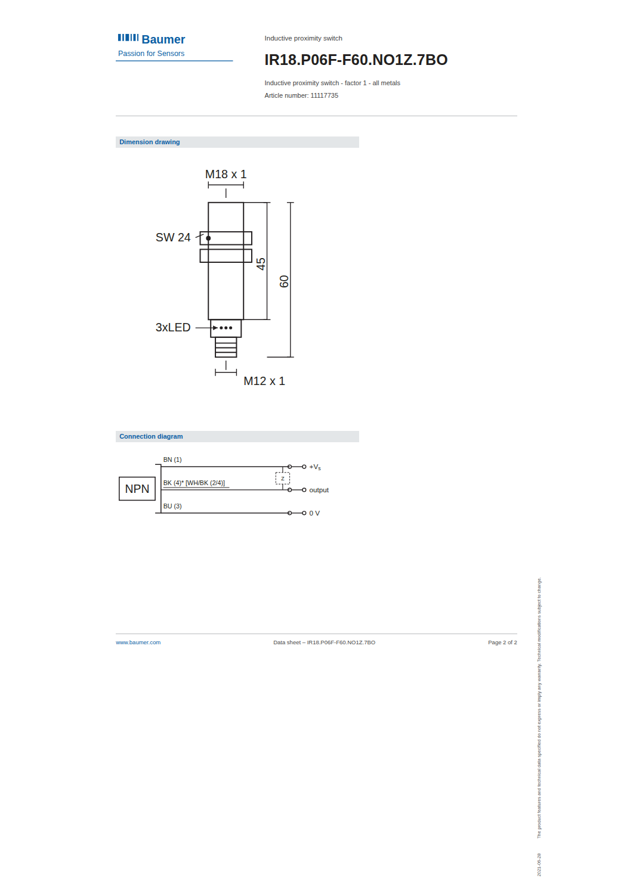Baumer Passion for Sensors
Inductive proximity switch
IR18.P06F-F60.NO1Z.7BO
Inductive proximity switch - factor 1 - all metals
Article number: 11117735
Dimension drawing
M18 x 1 SW 24 3xLED 45 60 M12 x 1
Connection diagram
NPN BN (1) +Vs BK (4)* [WH/BK (2/4)] output Z BU (3) 0 V
2021-06-28 The product features and technical data specified do not express or imply any warranty. Technical modifications subject to change.
www.baumer.com
Data sheet – IR18.P06F-F60.NO1Z.7BO
Page 2 of 2